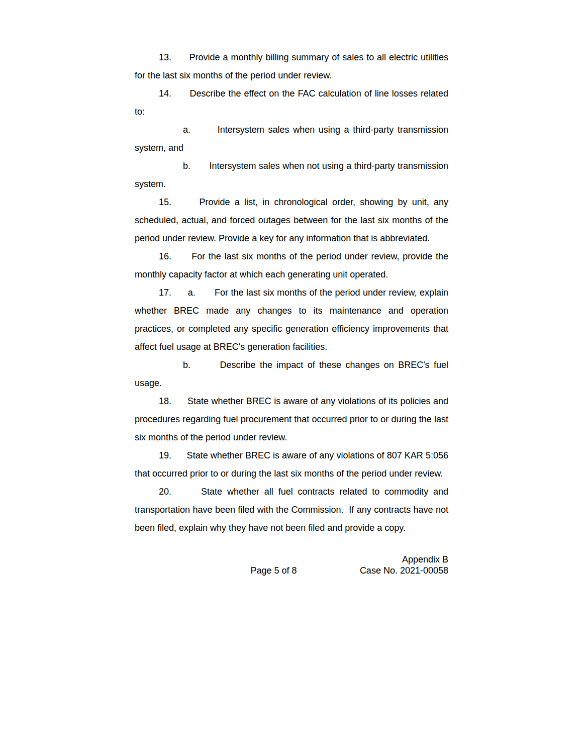13. Provide a monthly billing summary of sales to all electric utilities for the last six months of the period under review.
14. Describe the effect on the FAC calculation of line losses related to:
a. Intersystem sales when using a third-party transmission system, and
b. Intersystem sales when not using a third-party transmission system.
15. Provide a list, in chronological order, showing by unit, any scheduled, actual, and forced outages between for the last six months of the period under review. Provide a key for any information that is abbreviated.
16. For the last six months of the period under review, provide the monthly capacity factor at which each generating unit operated.
17. a. For the last six months of the period under review, explain whether BREC made any changes to its maintenance and operation practices, or completed any specific generation efficiency improvements that affect fuel usage at BREC's generation facilities.
b. Describe the impact of these changes on BREC's fuel usage.
18. State whether BREC is aware of any violations of its policies and procedures regarding fuel procurement that occurred prior to or during the last six months of the period under review.
19. State whether BREC is aware of any violations of 807 KAR 5:056 that occurred prior to or during the last six months of the period under review.
20. State whether all fuel contracts related to commodity and transportation have been filed with the Commission. If any contracts have not been filed, explain why they have not been filed and provide a copy.
Appendix B
Page 5 of 8
Case No. 2021-00058